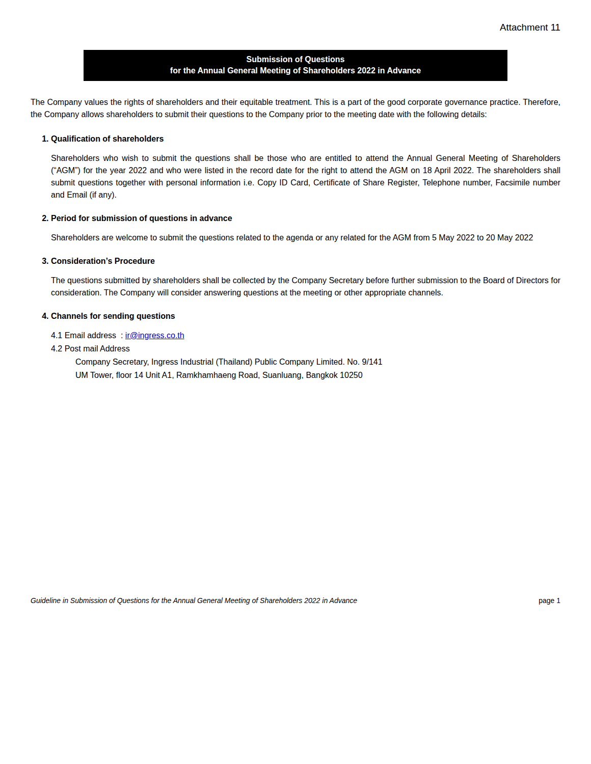Attachment 11
Submission of Questions
for the Annual General Meeting of Shareholders 2022 in Advance
The Company values the rights of shareholders and their equitable treatment. This is a part of the good corporate governance practice. Therefore, the Company allows shareholders to submit their questions to the Company prior to the meeting date with the following details:
Qualification of shareholders
Shareholders who wish to submit the questions shall be those who are entitled to attend the Annual General Meeting of Shareholders (“AGM”) for the year 2022 and who were listed in the record date for the right to attend the AGM on 18 April 2022. The shareholders shall submit questions together with personal information i.e. Copy ID Card, Certificate of Share Register, Telephone number, Facsimile number and Email (if any).
Period for submission of questions in advance
Shareholders are welcome to submit the questions related to the agenda or any related for the AGM from 5 May 2022 to 20 May 2022
Consideration’s Procedure
The questions submitted by shareholders shall be collected by the Company Secretary before further submission to the Board of Directors for consideration. The Company will consider answering questions at the meeting or other appropriate channels.
Channels for sending questions
4.1 Email address : ir@ingress.co.th
4.2 Post mail Address
Company Secretary, Ingress Industrial (Thailand) Public Company Limited. No. 9/141
UM Tower, floor 14 Unit A1, Ramkhamhaeng Road, Suanluang, Bangkok 10250
Guideline in Submission of Questions for the Annual General Meeting of Shareholders 2022 in Advance page 1